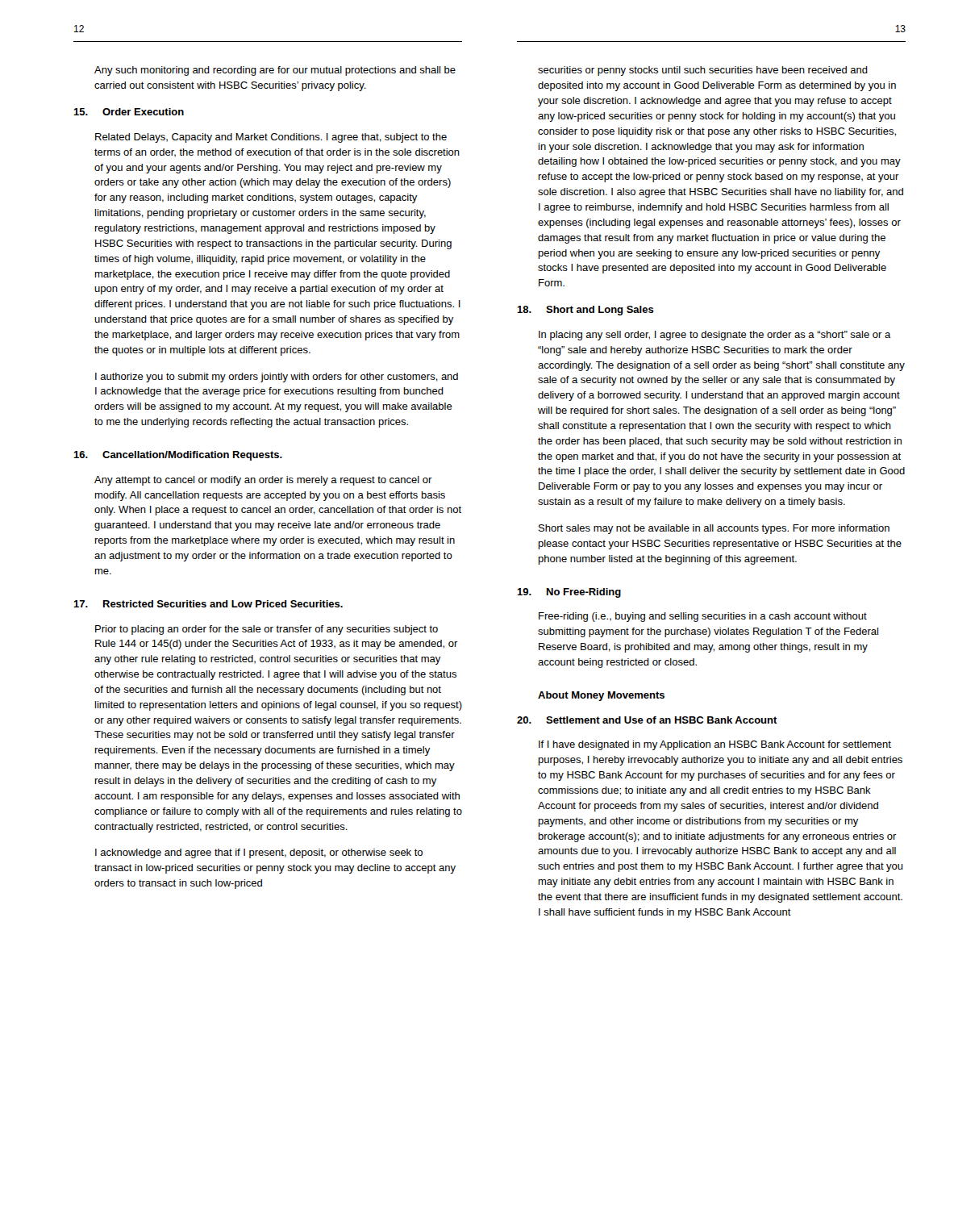12
Any such monitoring and recording are for our mutual protections and shall be carried out consistent with HSBC Securities’ privacy policy.
15. Order Execution
Related Delays, Capacity and Market Conditions. I agree that, subject to the terms of an order, the method of execution of that order is in the sole discretion of you and your agents and/or Pershing. You may reject and pre-review my orders or take any other action (which may delay the execution of the orders) for any reason, including market conditions, system outages, capacity limitations, pending proprietary or customer orders in the same security, regulatory restrictions, management approval and restrictions imposed by HSBC Securities with respect to transactions in the particular security. During times of high volume, illiquidity, rapid price movement, or volatility in the marketplace, the execution price I receive may differ from the quote provided upon entry of my order, and I may receive a partial execution of my order at different prices. I understand that you are not liable for such price fluctuations. I understand that price quotes are for a small number of shares as specified by the marketplace, and larger orders may receive execution prices that vary from the quotes or in multiple lots at different prices.
I authorize you to submit my orders jointly with orders for other customers, and I acknowledge that the average price for executions resulting from bunched orders will be assigned to my account. At my request, you will make available to me the underlying records reflecting the actual transaction prices.
16. Cancellation/Modification Requests.
Any attempt to cancel or modify an order is merely a request to cancel or modify. All cancellation requests are accepted by you on a best efforts basis only. When I place a request to cancel an order, cancellation of that order is not guaranteed. I understand that you may receive late and/or erroneous trade reports from the marketplace where my order is executed, which may result in an adjustment to my order or the information on a trade execution reported to me.
17. Restricted Securities and Low Priced Securities.
Prior to placing an order for the sale or transfer of any securities subject to Rule 144 or 145(d) under the Securities Act of 1933, as it may be amended, or any other rule relating to restricted, control securities or securities that may otherwise be contractually restricted. I agree that I will advise you of the status of the securities and furnish all the necessary documents (including but not limited to representation letters and opinions of legal counsel, if you so request) or any other required waivers or consents to satisfy legal transfer requirements. These securities may not be sold or transferred until they satisfy legal transfer requirements. Even if the necessary documents are furnished in a timely manner, there may be delays in the processing of these securities, which may result in delays in the delivery of securities and the crediting of cash to my account. I am responsible for any delays, expenses and losses associated with compliance or failure to comply with all of the requirements and rules relating to contractually restricted, restricted, or control securities.
I acknowledge and agree that if I present, deposit, or otherwise seek to transact in low-priced securities or penny stock you may decline to accept any orders to transact in such low-priced
13
securities or penny stocks until such securities have been received and deposited into my account in Good Deliverable Form as determined by you in your sole discretion. I acknowledge and agree that you may refuse to accept any low-priced securities or penny stock for holding in my account(s) that you consider to pose liquidity risk or that pose any other risks to HSBC Securities, in your sole discretion. I acknowledge that you may ask for information detailing how I obtained the low-priced securities or penny stock, and you may refuse to accept the low-priced or penny stock based on my response, at your sole discretion. I also agree that HSBC Securities shall have no liability for, and I agree to reimburse, indemnify and hold HSBC Securities harmless from all expenses (including legal expenses and reasonable attorneys’ fees), losses or damages that result from any market fluctuation in price or value during the period when you are seeking to ensure any low-priced securities or penny stocks I have presented are deposited into my account in Good Deliverable Form.
18. Short and Long Sales
In placing any sell order, I agree to designate the order as a “short” sale or a “long” sale and hereby authorize HSBC Securities to mark the order accordingly. The designation of a sell order as being “short” shall constitute any sale of a security not owned by the seller or any sale that is consummated by delivery of a borrowed security. I understand that an approved margin account will be required for short sales. The designation of a sell order as being “long” shall constitute a representation that I own the security with respect to which the order has been placed, that such security may be sold without restriction in the open market and that, if you do not have the security in your possession at the time I place the order, I shall deliver the security by settlement date in Good Deliverable Form or pay to you any losses and expenses you may incur or sustain as a result of my failure to make delivery on a timely basis.
Short sales may not be available in all accounts types. For more information please contact your HSBC Securities representative or HSBC Securities at the phone number listed at the beginning of this agreement.
19. No Free-Riding
Free-riding (i.e., buying and selling securities in a cash account without submitting payment for the purchase) violates Regulation T of the Federal Reserve Board, is prohibited and may, among other things, result in my account being restricted or closed.
About Money Movements
20. Settlement and Use of an HSBC Bank Account
If I have designated in my Application an HSBC Bank Account for settlement purposes, I hereby irrevocably authorize you to initiate any and all debit entries to my HSBC Bank Account for my purchases of securities and for any fees or commissions due; to initiate any and all credit entries to my HSBC Bank Account for proceeds from my sales of securities, interest and/or dividend payments, and other income or distributions from my securities or my brokerage account(s); and to initiate adjustments for any erroneous entries or amounts due to you. I irrevocably authorize HSBC Bank to accept any and all such entries and post them to my HSBC Bank Account. I further agree that you may initiate any debit entries from any account I maintain with HSBC Bank in the event that there are insufficient funds in my designated settlement account. I shall have sufficient funds in my HSBC Bank Account